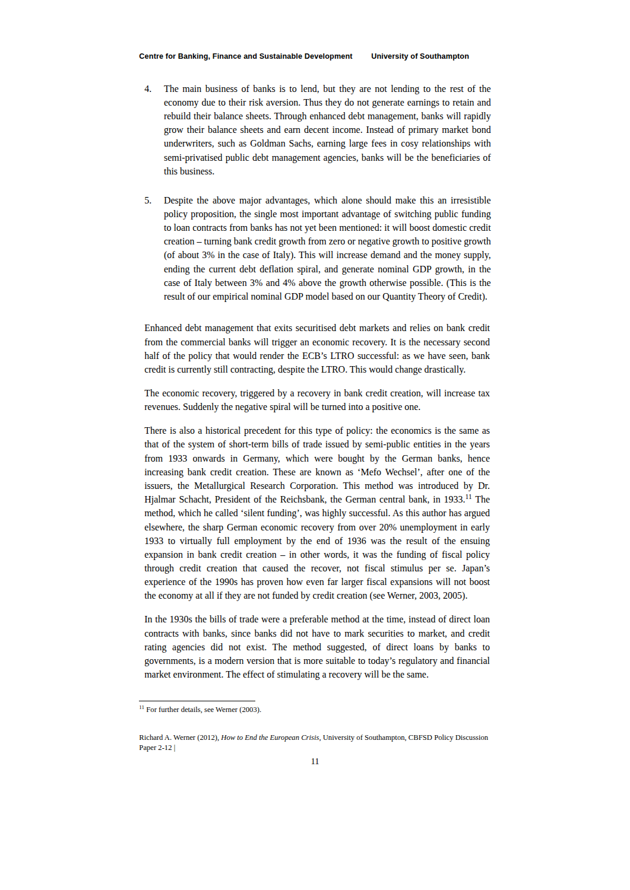Centre for Banking, Finance and Sustainable Development University of Southampton
4. The main business of banks is to lend, but they are not lending to the rest of the economy due to their risk aversion. Thus they do not generate earnings to retain and rebuild their balance sheets. Through enhanced debt management, banks will rapidly grow their balance sheets and earn decent income. Instead of primary market bond underwriters, such as Goldman Sachs, earning large fees in cosy relationships with semi-privatised public debt management agencies, banks will be the beneficiaries of this business.
5. Despite the above major advantages, which alone should make this an irresistible policy proposition, the single most important advantage of switching public funding to loan contracts from banks has not yet been mentioned: it will boost domestic credit creation – turning bank credit growth from zero or negative growth to positive growth (of about 3% in the case of Italy). This will increase demand and the money supply, ending the current debt deflation spiral, and generate nominal GDP growth, in the case of Italy between 3% and 4% above the growth otherwise possible. (This is the result of our empirical nominal GDP model based on our Quantity Theory of Credit).
Enhanced debt management that exits securitised debt markets and relies on bank credit from the commercial banks will trigger an economic recovery. It is the necessary second half of the policy that would render the ECB’s LTRO successful: as we have seen, bank credit is currently still contracting, despite the LTRO. This would change drastically.
The economic recovery, triggered by a recovery in bank credit creation, will increase tax revenues. Suddenly the negative spiral will be turned into a positive one.
There is also a historical precedent for this type of policy: the economics is the same as that of the system of short-term bills of trade issued by semi-public entities in the years from 1933 onwards in Germany, which were bought by the German banks, hence increasing bank credit creation. These are known as ‘Mefo Wechsel’, after one of the issuers, the Metallurgical Research Corporation. This method was introduced by Dr. Hjalmar Schacht, President of the Reichsbank, the German central bank, in 1933.11 The method, which he called ‘silent funding’, was highly successful. As this author has argued elsewhere, the sharp German economic recovery from over 20% unemployment in early 1933 to virtually full employment by the end of 1936 was the result of the ensuing expansion in bank credit creation – in other words, it was the funding of fiscal policy through credit creation that caused the recover, not fiscal stimulus per se. Japan’s experience of the 1990s has proven how even far larger fiscal expansions will not boost the economy at all if they are not funded by credit creation (see Werner, 2003, 2005).
In the 1930s the bills of trade were a preferable method at the time, instead of direct loan contracts with banks, since banks did not have to mark securities to market, and credit rating agencies did not exist. The method suggested, of direct loans by banks to governments, is a modern version that is more suitable to today’s regulatory and financial market environment. The effect of stimulating a recovery will be the same.
11 For further details, see Werner (2003).
Richard A. Werner (2012), How to End the European Crisis, University of Southampton, CBFSD Policy Discussion Paper 2-12 |
11